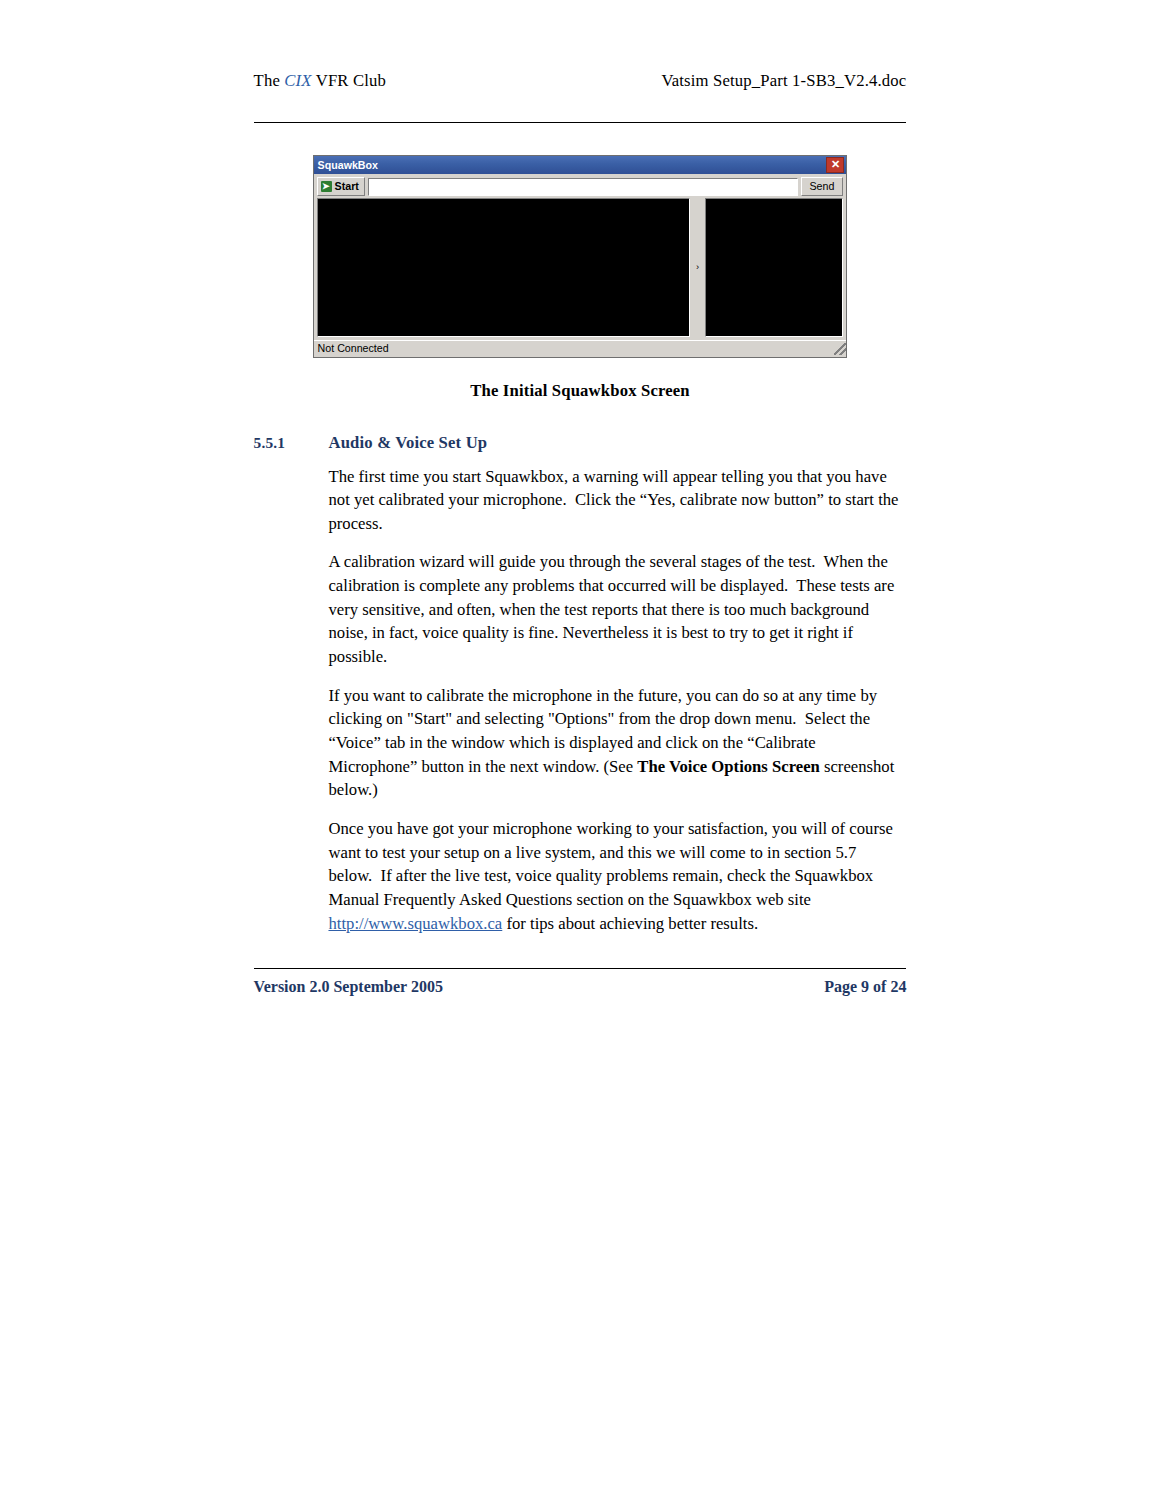The CIX VFR Club
Vatsim Setup_Part 1-SB3_V2.4.doc
SquawkBox ✕
➤Start Send
›
Not Connected
The Initial Squawkbox Screen
5.5.1
Audio & Voice Set Up
The first time you start Squawkbox, a warning will appear telling you that you have not yet calibrated your microphone. Click the “Yes, calibrate now button” to start the process.
A calibration wizard will guide you through the several stages of the test. When the calibration is complete any problems that occurred will be displayed. These tests are very sensitive, and often, when the test reports that there is too much background noise, in fact, voice quality is fine. Nevertheless it is best to try to get it right if possible.
If you want to calibrate the microphone in the future, you can do so at any time by clicking on "Start" and selecting "Options" from the drop down menu. Select the “Voice” tab in the window which is displayed and click on the “Calibrate Microphone” button in the next window. (See The Voice Options Screen screenshot below.)
Once you have got your microphone working to your satisfaction, you will of course want to test your setup on a live system, and this we will come to in section 5.7 below. If after the live test, voice quality problems remain, check the Squawkbox Manual Frequently Asked Questions section on the Squawkbox web site http://www.squawkbox.ca for tips about achieving better results.
Version 2.0 September 2005
Page 9 of 24